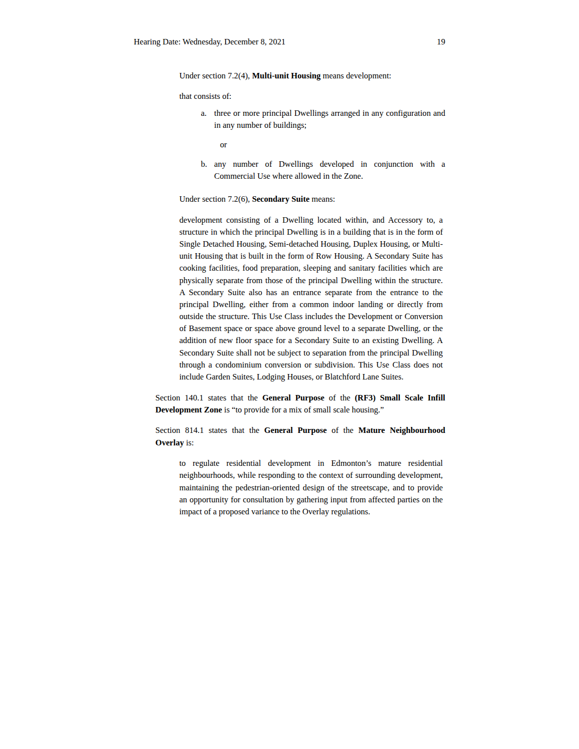Hearing Date: Wednesday, December 8, 2021
19
Under section 7.2(4), Multi-unit Housing means development:
that consists of:
a.
three or more principal Dwellings arranged in any configuration and in any number of buildings;
or
b.
any number of Dwellings developed in conjunction with a Commercial Use where allowed in the Zone.
Under section 7.2(6), Secondary Suite means:
development consisting of a Dwelling located within, and Accessory to, a structure in which the principal Dwelling is in a building that is in the form of Single Detached Housing, Semi-detached Housing, Duplex Housing, or Multi-unit Housing that is built in the form of Row Housing. A Secondary Suite has cooking facilities, food preparation, sleeping and sanitary facilities which are physically separate from those of the principal Dwelling within the structure. A Secondary Suite also has an entrance separate from the entrance to the principal Dwelling, either from a common indoor landing or directly from outside the structure. This Use Class includes the Development or Conversion of Basement space or space above ground level to a separate Dwelling, or the addition of new floor space for a Secondary Suite to an existing Dwelling. A Secondary Suite shall not be subject to separation from the principal Dwelling through a condominium conversion or subdivision. This Use Class does not include Garden Suites, Lodging Houses, or Blatchford Lane Suites.
Section 140.1 states that the General Purpose of the (RF3) Small Scale Infill Development Zone is “to provide for a mix of small scale housing.”
Section 814.1 states that the General Purpose of the Mature Neighbourhood Overlay is:
to regulate residential development in Edmonton’s mature residential neighbourhoods, while responding to the context of surrounding development, maintaining the pedestrian-oriented design of the streetscape, and to provide an opportunity for consultation by gathering input from affected parties on the impact of a proposed variance to the Overlay regulations.